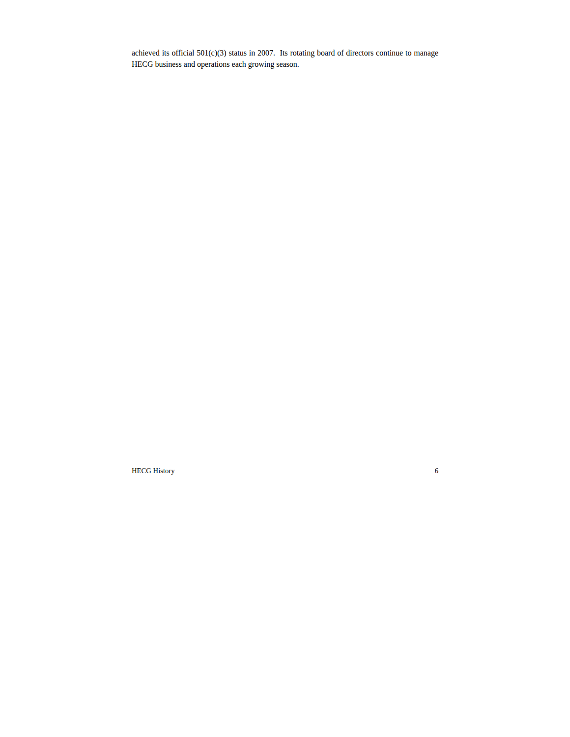achieved its official 501(c)(3) status in 2007. Its rotating board of directors continue to manage HECG business and operations each growing season.
HECG History 6